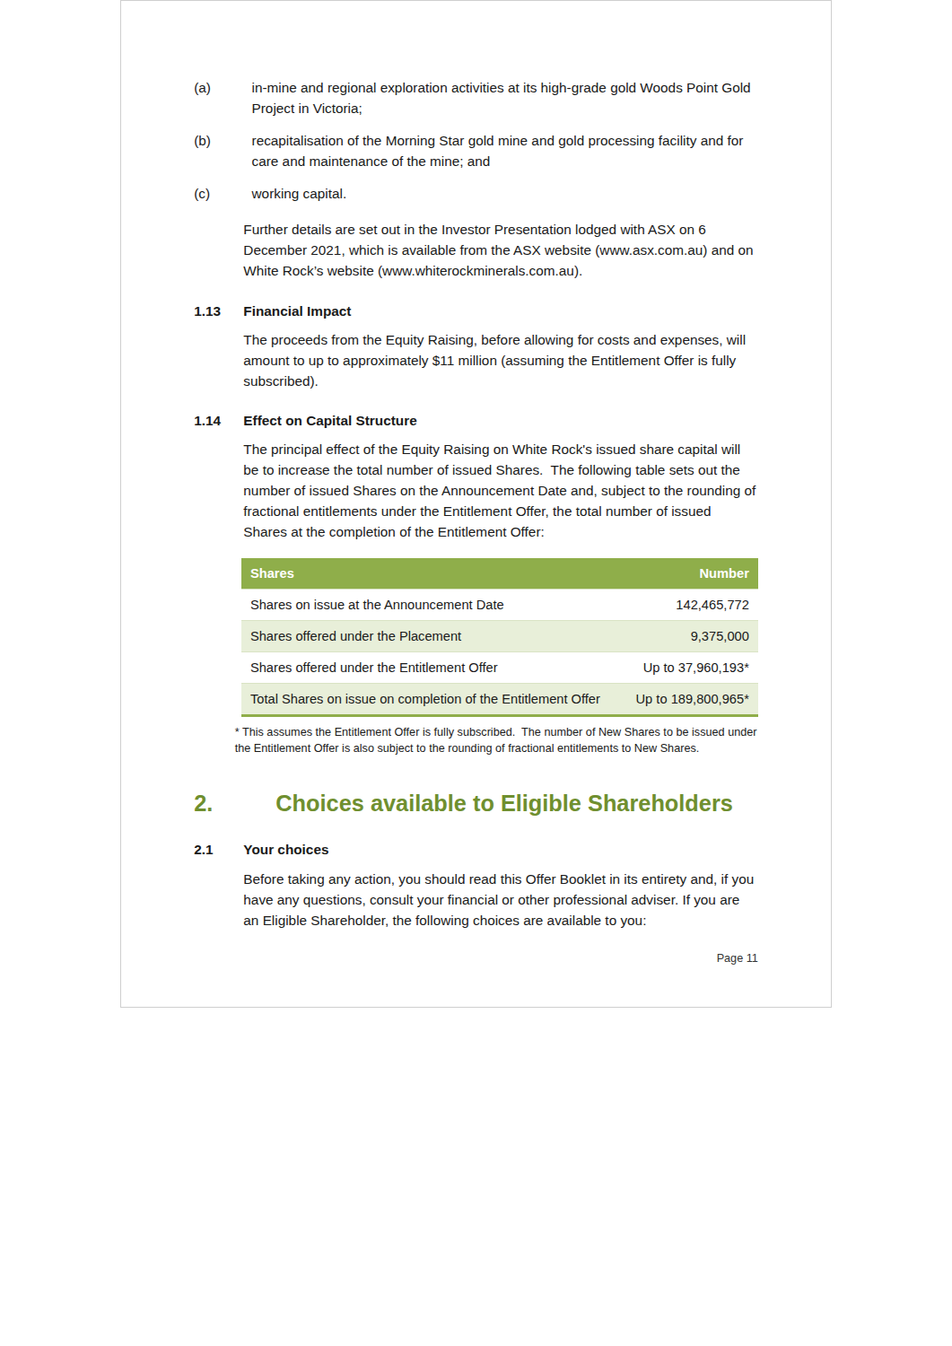(a) in-mine and regional exploration activities at its high-grade gold Woods Point Gold Project in Victoria;
(b) recapitalisation of the Morning Star gold mine and gold processing facility and for care and maintenance of the mine; and
(c) working capital.
Further details are set out in the Investor Presentation lodged with ASX on 6 December 2021, which is available from the ASX website (www.asx.com.au) and on White Rock’s website (www.whiterockminerals.com.au).
1.13 Financial Impact
The proceeds from the Equity Raising, before allowing for costs and expenses, will amount to up to approximately $11 million (assuming the Entitlement Offer is fully subscribed).
1.14 Effect on Capital Structure
The principal effect of the Equity Raising on White Rock's issued share capital will be to increase the total number of issued Shares. The following table sets out the number of issued Shares on the Announcement Date and, subject to the rounding of fractional entitlements under the Entitlement Offer, the total number of issued Shares at the completion of the Entitlement Offer:
| Shares | Number |
| --- | --- |
| Shares on issue at the Announcement Date | 142,465,772 |
| Shares offered under the Placement | 9,375,000 |
| Shares offered under the Entitlement Offer | Up to 37,960,193* |
| Total Shares on issue on completion of the Entitlement Offer | Up to 189,800,965* |
* This assumes the Entitlement Offer is fully subscribed. The number of New Shares to be issued under the Entitlement Offer is also subject to the rounding of fractional entitlements to New Shares.
2. Choices available to Eligible Shareholders
2.1 Your choices
Before taking any action, you should read this Offer Booklet in its entirety and, if you have any questions, consult your financial or other professional adviser. If you are an Eligible Shareholder, the following choices are available to you:
Page 11